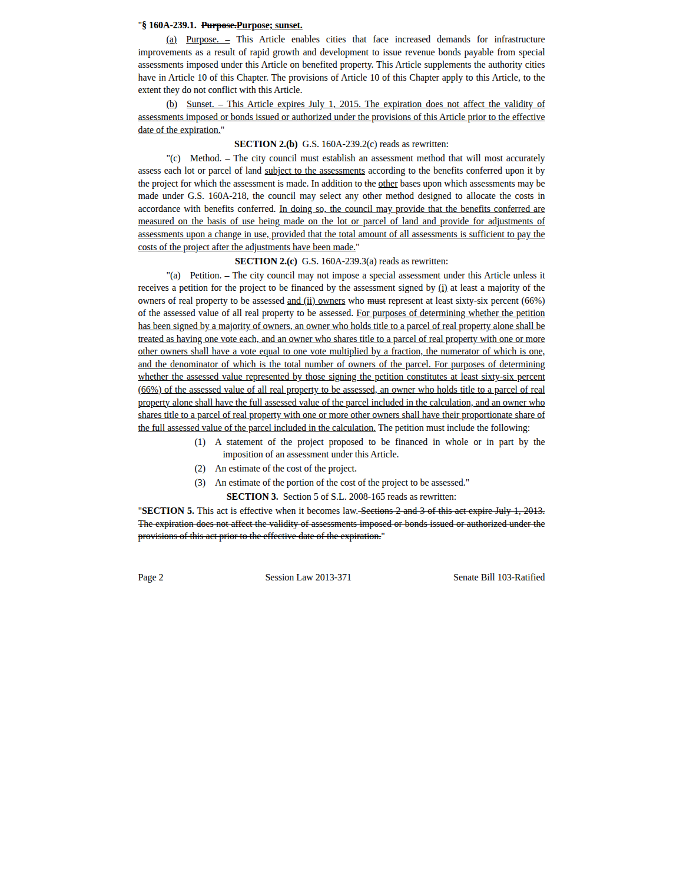"§ 160A-239.1. Purpose. Purpose; sunset.
(a) Purpose. – This Article enables cities that face increased demands for infrastructure improvements as a result of rapid growth and development to issue revenue bonds payable from special assessments imposed under this Article on benefited property. This Article supplements the authority cities have in Article 10 of this Chapter. The provisions of Article 10 of this Chapter apply to this Article, to the extent they do not conflict with this Article.
(b) Sunset. – This Article expires July 1, 2015. The expiration does not affect the validity of assessments imposed or bonds issued or authorized under the provisions of this Article prior to the effective date of the expiration."
SECTION 2.(b) G.S. 160A-239.2(c) reads as rewritten:
"(c) Method. – The city council must establish an assessment method that will most accurately assess each lot or parcel of land subject to the assessments according to the benefits conferred upon it by the project for which the assessment is made. In addition to the other bases upon which assessments may be made under G.S. 160A-218, the council may select any other method designed to allocate the costs in accordance with benefits conferred. In doing so, the council may provide that the benefits conferred are measured on the basis of use being made on the lot or parcel of land and provide for adjustments of assessments upon a change in use, provided that the total amount of all assessments is sufficient to pay the costs of the project after the adjustments have been made."
SECTION 2.(c) G.S. 160A-239.3(a) reads as rewritten:
"(a) Petition. – The city council may not impose a special assessment under this Article unless it receives a petition for the project to be financed by the assessment signed by (i) at least a majority of the owners of real property to be assessed and (ii) owners who must represent at least sixty-six percent (66%) of the assessed value of all real property to be assessed. For purposes of determining whether the petition has been signed by a majority of owners, an owner who holds title to a parcel of real property alone shall be treated as having one vote each, and an owner who shares title to a parcel of real property with one or more other owners shall have a vote equal to one vote multiplied by a fraction, the numerator of which is one, and the denominator of which is the total number of owners of the parcel. For purposes of determining whether the assessed value represented by those signing the petition constitutes at least sixty-six percent (66%) of the assessed value of all real property to be assessed, an owner who holds title to a parcel of real property alone shall have the full assessed value of the parcel included in the calculation, and an owner who shares title to a parcel of real property with one or more other owners shall have their proportionate share of the full assessed value of the parcel included in the calculation. The petition must include the following:
(1) A statement of the project proposed to be financed in whole or in part by the imposition of an assessment under this Article.
(2) An estimate of the cost of the project.
(3) An estimate of the portion of the cost of the project to be assessed."
SECTION 3. Section 5 of S.L. 2008-165 reads as rewritten:
"SECTION 5. This act is effective when it becomes law. Sections 2 and 3 of this act expire July 1, 2013. The expiration does not affect the validity of assessments imposed or bonds issued or authorized under the provisions of this act prior to the effective date of the expiration."
Page 2 Session Law 2013-371 Senate Bill 103-Ratified